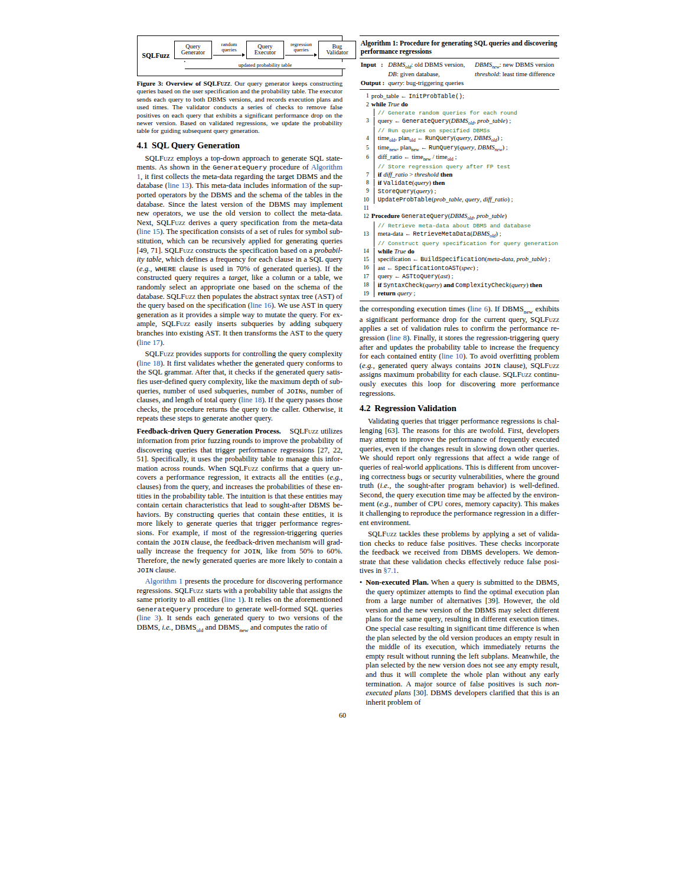SQLFuzz
Query
Generator
random
queries
Query
Executor
regression
queries
Bug
Validator
updated probability table
Figure 3: Overview of SQLFuzz. Our query generator keeps constructing queries based on the user specification and the probability table. The executor sends each query to both DBMS versions, and records execution plans and used times. The validator conducts a series of checks to remove false positives on each query that exhibits a significant performance drop on the newer version. Based on validated regressions, we update the probability table for guiding subsequent query generation.
4.1 SQL Query Generation
SQLFuzz employs a top-down approach to generate SQL statements. As shown in the GenerateQuery procedure of Algorithm 1, it first collects the meta-data regarding the target DBMS and the database (line 13). This meta-data includes information of the supported operators by the DBMS and the schema of the tables in the database. Since the latest version of the DBMS may implement new operators, we use the old version to collect the meta-data. Next, SQLFuzz derives a query specification from the meta-data (line 15). The specification consists of a set of rules for symbol substitution, which can be recursively applied for generating queries [49, 71]. SQLFuzz constructs the specification based on a probability table, which defines a frequency for each clause in a SQL query (e.g., WHERE clause is used in 70% of generated queries). If the constructed query requires a target, like a column or a table, we randomly select an appropriate one based on the schema of the database. SQLFuzz then populates the abstract syntax tree (AST) of the query based on the specification (line 16). We use AST in query generation as it provides a simple way to mutate the query. For example, SQLFuzz easily inserts subqueries by adding subquery branches into existing AST. It then transforms the AST to the query (line 17).
SQLFuzz provides supports for controlling the query complexity (line 18). It first validates whether the generated query conforms to the SQL grammar. After that, it checks if the generated query satisfies user-defined query complexity, like the maximum depth of subqueries, number of used subqueries, number of JOINs, number of clauses, and length of total query (line 18). If the query passes those checks, the procedure returns the query to the caller. Otherwise, it repeats these steps to generate another query.
Feedback-driven Query Generation Process. SQLFuzz utilizes information from prior fuzzing rounds to improve the probability of discovering queries that trigger performance regressions [27, 22, 51]. Specifically, it uses the probability table to manage this information across rounds. When SQLFuzz confirms that a query uncovers a performance regression, it extracts all the entities (e.g., clauses) from the query, and increases the probabilities of these entities in the probability table. The intuition is that these entities may contain certain characteristics that lead to sought-after DBMS behaviors. By constructing queries that contain these entities, it is more likely to generate queries that trigger performance regressions. For example, if most of the regression-triggering queries contain the JOIN clause, the feedback-driven mechanism will gradually increase the frequency for JOIN, like from 50% to 60%. Therefore, the newly generated queries are more likely to contain a JOIN clause.
Algorithm 1 presents the procedure for discovering performance regressions. SQLFuzz starts with a probability table that assigns the same priority to all entities (line 1). It relies on the aforementioned GenerateQuery procedure to generate well-formed SQL queries (line 3). It sends each generated query to two versions of the DBMS, i.e., DBMSold and DBMSnew and computes the ratio of
Algorithm 1: Procedure for generating SQL queries and discovering performance regressions
Input :
DBMSold: old DBMS version,
DB: given database,
DBMSnew: new DBMS version
threshold: least time difference
Output :
query: bug-triggering queries
1
prob_table ← InitProbTable();
2
while True do
// Generate random queries for each round
3
query ← GenerateQuery(DBMSold, prob_table) ;
// Run queries on specified DBMSs
4
timeold, planold ← RunQuery(query, DBMSold) ;
5
timenew, plannew ← RunQuery(query, DBMSnew) ;
6
diff_ratio ← timenew / timeold ;
// Store regression query after FP test
7
if diff_ratio > threshold then
8
if Validate(query) then
9
StoreQuery(query) ;
10
UpdateProbTable(prob_table, query, diff_ratio) ;
11
12
Procedure GenerateQuery(DBMSold, prob_table)
// Retrieve meta-data about DBMS and database
13
meta-data ← RetrieveMetaData(DBMSold) ;
// Construct query specification for query generation
14
while True do
15
specification ← BuildSpecification(meta-data, prob_table) ;
16
ast ← SpecificationtoAST(spec) ;
17
query ← ASTtoQuery(ast) ;
18
if SyntaxCheck(query) and ComplexityCheck(query) then
19
return query ;
the corresponding execution times (line 6). If DBMSnew exhibits a significant performance drop for the current query, SQLFuzz applies a set of validation rules to confirm the performance regression (line 8). Finally, it stores the regression-triggering query after and updates the probability table to increase the frequency for each contained entity (line 10). To avoid overfitting problem (e.g., generated query always contains JOIN clause), SQLFuzz assigns maximum probability for each clause. SQLFuzz continuously executes this loop for discovering more performance regressions.
4.2 Regression Validation
Validating queries that trigger performance regressions is challenging [63]. The reasons for this are twofold. First, developers may attempt to improve the performance of frequently executed queries, even if the changes result in slowing down other queries. We should report only regressions that affect a wide range of queries of real-world applications. This is different from uncovering correctness bugs or security vulnerabilities, where the ground truth (i.e., the sought-after program behavior) is well-defined. Second, the query execution time may be affected by the environment (e.g., number of CPU cores, memory capacity). This makes it challenging to reproduce the performance regression in a different environment.
SQLFuzz tackles these problems by applying a set of validation checks to reduce false positives. These checks incorporate the feedback we received from DBMS developers. We demonstrate that these validation checks effectively reduce false positives in §7.1.
•
Non-executed Plan. When a query is submitted to the DBMS, the query optimizer attempts to find the optimal execution plan from a large number of alternatives [39]. However, the old version and the new version of the DBMS may select different plans for the same query, resulting in different execution times. One special case resulting in significant time difference is when the plan selected by the old version produces an empty result in the middle of its execution, which immediately returns the empty result without running the left subplans. Meanwhile, the plan selected by the new version does not see any empty result, and thus it will complete the whole plan without any early termination. A major source of false positives is such non-executed plans [30]. DBMS developers clarified that this is an inherit problem of
60